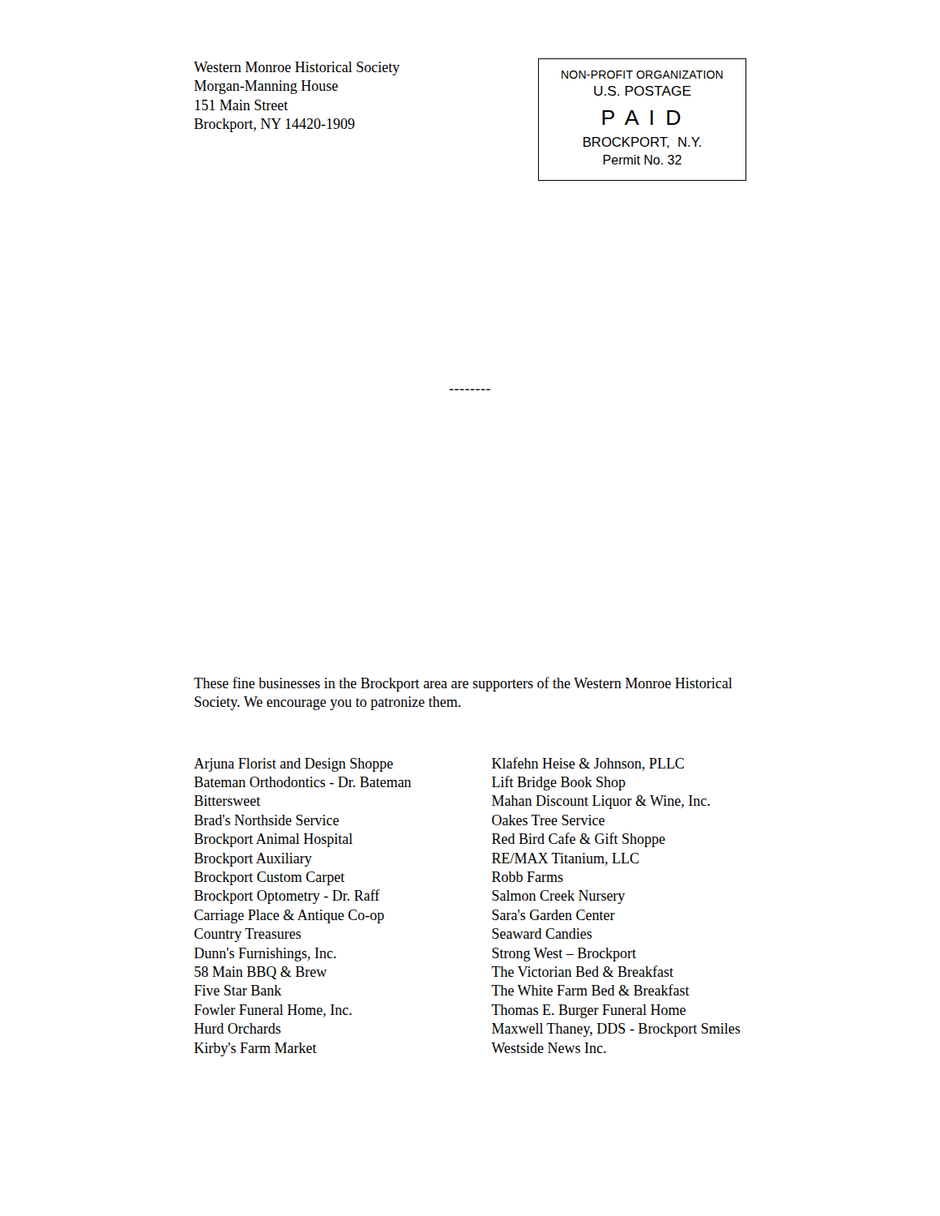Western Monroe Historical Society Morgan-Manning House 151 Main Street Brockport, NY 14420-1909
NON-PROFIT ORGANIZATION
U.S. POSTAGE
P A I D
BROCKPORT, N.Y.
Permit No. 32
--------
These fine businesses in the Brockport area are supporters of the Western Monroe Historical Society. We encourage you to patronize them.
Arjuna Florist and Design Shoppe
Bateman Orthodontics - Dr. Bateman
Bittersweet
Brad's Northside Service
Brockport Animal Hospital
Brockport Auxiliary
Brockport Custom Carpet
Brockport Optometry - Dr. Raff
Carriage Place & Antique Co-op
Country Treasures
Dunn's Furnishings, Inc.
58 Main BBQ & Brew
Five Star Bank
Fowler Funeral Home, Inc.
Hurd Orchards
Kirby's Farm Market
Klafehn Heise & Johnson, PLLC
Lift Bridge Book Shop
Mahan Discount Liquor & Wine, Inc.
Oakes Tree Service
Red Bird Cafe & Gift Shoppe
RE/MAX Titanium, LLC
Robb Farms
Salmon Creek Nursery
Sara's Garden Center
Seaward Candies
Strong West – Brockport
The Victorian Bed & Breakfast
The White Farm Bed & Breakfast
Thomas E. Burger Funeral Home
Maxwell Thaney, DDS - Brockport Smiles
Westside News Inc.